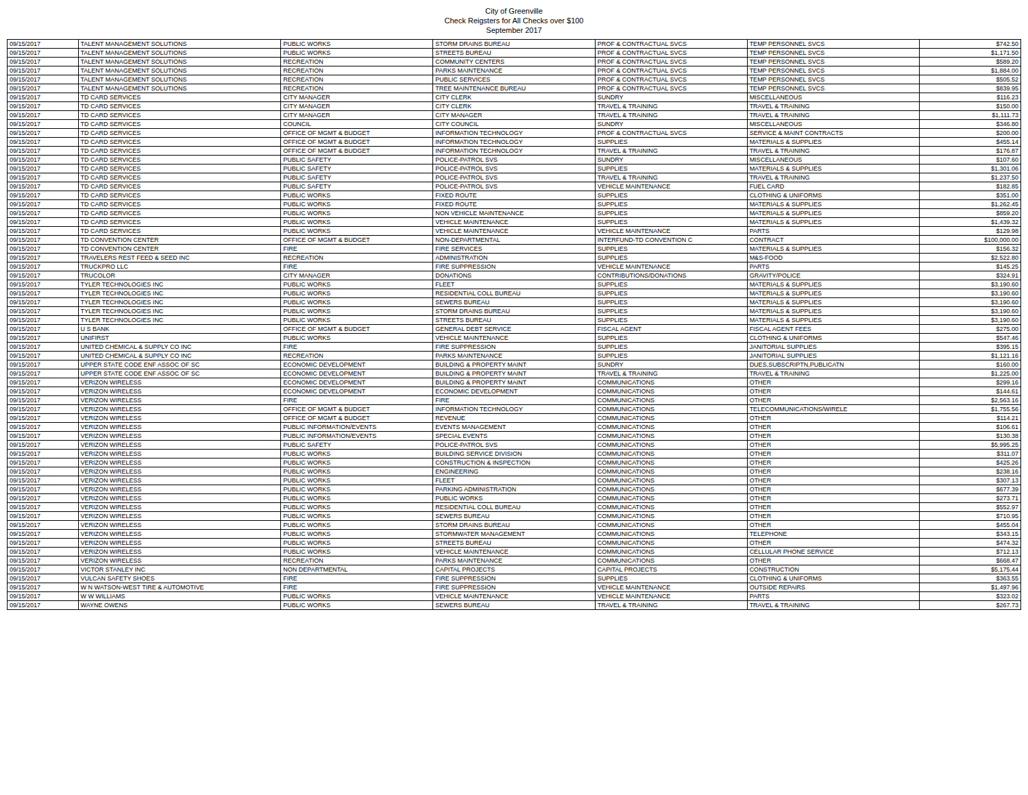City of Greenville
Check Reigsters for All Checks over $100
September 2017
| 09/15/2017 | TALENT MANAGEMENT SOLUTIONS | PUBLIC WORKS | STORM DRAINS BUREAU | PROF & CONTRACTUAL SVCS | TEMP PERSONNEL SVCS | $742.50 |
| 09/15/2017 | TALENT MANAGEMENT SOLUTIONS | PUBLIC WORKS | STREETS BUREAU | PROF & CONTRACTUAL SVCS | TEMP PERSONNEL SVCS | $1,171.50 |
| 09/15/2017 | TALENT MANAGEMENT SOLUTIONS | RECREATION | COMMUNITY CENTERS | PROF & CONTRACTUAL SVCS | TEMP PERSONNEL SVCS | $589.20 |
| 09/15/2017 | TALENT MANAGEMENT SOLUTIONS | RECREATION | PARKS MAINTENANCE | PROF & CONTRACTUAL SVCS | TEMP PERSONNEL SVCS | $1,884.00 |
| 09/15/2017 | TALENT MANAGEMENT SOLUTIONS | RECREATION | PUBLIC SERVICES | PROF & CONTRACTUAL SVCS | TEMP PERSONNEL SVCS | $505.52 |
| 09/15/2017 | TALENT MANAGEMENT SOLUTIONS | RECREATION | TREE MAINTENANCE BUREAU | PROF & CONTRACTUAL SVCS | TEMP PERSONNEL SVCS | $839.95 |
| 09/15/2017 | TD CARD SERVICES | CITY MANAGER | CITY CLERK | SUNDRY | MISCELLANEOUS | $116.23 |
| 09/15/2017 | TD CARD SERVICES | CITY MANAGER | CITY CLERK | TRAVEL & TRAINING | TRAVEL & TRAINING | $150.00 |
| 09/15/2017 | TD CARD SERVICES | CITY MANAGER | CITY MANAGER | TRAVEL & TRAINING | TRAVEL & TRAINING | $1,111.73 |
| 09/15/2017 | TD CARD SERVICES | COUNCIL | CITY COUNCIL | SUNDRY | MISCELLANEOUS | $346.80 |
| 09/15/2017 | TD CARD SERVICES | OFFICE OF MGMT & BUDGET | INFORMATION TECHNOLOGY | PROF & CONTRACTUAL SVCS | SERVICE & MAINT CONTRACTS | $200.00 |
| 09/15/2017 | TD CARD SERVICES | OFFICE OF MGMT & BUDGET | INFORMATION TECHNOLOGY | SUPPLIES | MATERIALS & SUPPLIES | $455.14 |
| 09/15/2017 | TD CARD SERVICES | OFFICE OF MGMT & BUDGET | INFORMATION TECHNOLOGY | TRAVEL & TRAINING | TRAVEL & TRAINING | $176.87 |
| 09/15/2017 | TD CARD SERVICES | PUBLIC SAFETY | POLICE-PATROL SVS | SUNDRY | MISCELLANEOUS | $107.60 |
| 09/15/2017 | TD CARD SERVICES | PUBLIC SAFETY | POLICE-PATROL SVS | SUPPLIES | MATERIALS & SUPPLIES | $1,301.06 |
| 09/15/2017 | TD CARD SERVICES | PUBLIC SAFETY | POLICE-PATROL SVS | TRAVEL & TRAINING | TRAVEL & TRAINING | $1,237.50 |
| 09/15/2017 | TD CARD SERVICES | PUBLIC SAFETY | POLICE-PATROL SVS | VEHICLE MAINTENANCE | FUEL CARD | $182.85 |
| 09/15/2017 | TD CARD SERVICES | PUBLIC WORKS | FIXED ROUTE | SUPPLIES | CLOTHING & UNIFORMS | $351.00 |
| 09/15/2017 | TD CARD SERVICES | PUBLIC WORKS | FIXED ROUTE | SUPPLIES | MATERIALS & SUPPLIES | $1,262.45 |
| 09/15/2017 | TD CARD SERVICES | PUBLIC WORKS | NON VEHICLE MAINTENANCE | SUPPLIES | MATERIALS & SUPPLIES | $859.20 |
| 09/15/2017 | TD CARD SERVICES | PUBLIC WORKS | VEHICLE MAINTENANCE | SUPPLIES | MATERIALS & SUPPLIES | $1,439.32 |
| 09/15/2017 | TD CARD SERVICES | PUBLIC WORKS | VEHICLE MAINTENANCE | VEHICLE MAINTENANCE | PARTS | $129.98 |
| 09/15/2017 | TD CONVENTION CENTER | OFFICE OF MGMT & BUDGET | NON-DEPARTMENTAL | INTERFUND-TD CONVENTION C | CONTRACT | $100,000.00 |
| 09/15/2017 | TD CONVENTION CENTER | FIRE | FIRE SERVICES | SUPPLIES | MATERIALS & SUPPLIES | $156.32 |
| 09/15/2017 | TRAVELERS REST FEED & SEED INC | RECREATION | ADMINISTRATION | SUPPLIES | M&S-FOOD | $2,522.80 |
| 09/15/2017 | TRUCKPRO LLC | FIRE | FIRE SUPPRESSION | VEHICLE MAINTENANCE | PARTS | $145.25 |
| 09/15/2017 | TRUCOLOR | CITY MANAGER | DONATIONS | CONTRIBUTIONS/DONATIONS | GRAVITY/POLICE | $324.91 |
| 09/15/2017 | TYLER TECHNOLOGIES INC | PUBLIC WORKS | FLEET | SUPPLIES | MATERIALS & SUPPLIES | $3,190.60 |
| 09/15/2017 | TYLER TECHNOLOGIES INC | PUBLIC WORKS | RESIDENTIAL COLL BUREAU | SUPPLIES | MATERIALS & SUPPLIES | $3,190.60 |
| 09/15/2017 | TYLER TECHNOLOGIES INC | PUBLIC WORKS | SEWERS BUREAU | SUPPLIES | MATERIALS & SUPPLIES | $3,190.60 |
| 09/15/2017 | TYLER TECHNOLOGIES INC | PUBLIC WORKS | STORM DRAINS BUREAU | SUPPLIES | MATERIALS & SUPPLIES | $3,190.60 |
| 09/15/2017 | TYLER TECHNOLOGIES INC | PUBLIC WORKS | STREETS BUREAU | SUPPLIES | MATERIALS & SUPPLIES | $3,190.60 |
| 09/15/2017 | U S BANK | OFFICE OF MGMT & BUDGET | GENERAL DEBT SERVICE | FISCAL AGENT | FISCAL AGENT FEES | $275.00 |
| 09/15/2017 | UNIFIRST | PUBLIC WORKS | VEHICLE MAINTENANCE | SUPPLIES | CLOTHING & UNIFORMS | $547.46 |
| 09/15/2017 | UNITED CHEMICAL & SUPPLY CO INC | FIRE | FIRE SUPPRESSION | SUPPLIES | JANITORIAL SUPPLIES | $395.15 |
| 09/15/2017 | UNITED CHEMICAL & SUPPLY CO INC | RECREATION | PARKS MAINTENANCE | SUPPLIES | JANITORIAL SUPPLIES | $1,121.16 |
| 09/15/2017 | UPPER STATE CODE ENF ASSOC OF SC | ECONOMIC DEVELOPMENT | BUILDING & PROPERTY MAINT | SUNDRY | DUES,SUBSCRIPTN,PUBLICATN | $160.00 |
| 09/15/2017 | UPPER STATE CODE ENF ASSOC OF SC | ECONOMIC DEVELOPMENT | BUILDING & PROPERTY MAINT | TRAVEL & TRAINING | TRAVEL & TRAINING | $1,225.00 |
| 09/15/2017 | VERIZON WIRELESS | ECONOMIC DEVELOPMENT | BUILDING & PROPERTY MAINT | COMMUNICATIONS | OTHER | $299.16 |
| 09/15/2017 | VERIZON WIRELESS | ECONOMIC DEVELOPMENT | ECONOMIC DEVELOPMENT | COMMUNICATIONS | OTHER | $144.61 |
| 09/15/2017 | VERIZON WIRELESS | FIRE | FIRE | COMMUNICATIONS | OTHER | $2,563.16 |
| 09/15/2017 | VERIZON WIRELESS | OFFICE OF MGMT & BUDGET | INFORMATION TECHNOLOGY | COMMUNICATIONS | TELECOMMUNICATIONS/WIRELE | $1,755.56 |
| 09/15/2017 | VERIZON WIRELESS | OFFICE OF MGMT & BUDGET | REVENUE | COMMUNICATIONS | OTHER | $114.21 |
| 09/15/2017 | VERIZON WIRELESS | PUBLIC INFORMATION/EVENTS | EVENTS MANAGEMENT | COMMUNICATIONS | OTHER | $106.61 |
| 09/15/2017 | VERIZON WIRELESS | PUBLIC INFORMATION/EVENTS | SPECIAL EVENTS | COMMUNICATIONS | OTHER | $130.38 |
| 09/15/2017 | VERIZON WIRELESS | PUBLIC SAFETY | POLICE-PATROL SVS | COMMUNICATIONS | OTHER | $5,995.25 |
| 09/15/2017 | VERIZON WIRELESS | PUBLIC WORKS | BUILDING SERVICE DIVISION | COMMUNICATIONS | OTHER | $311.07 |
| 09/15/2017 | VERIZON WIRELESS | PUBLIC WORKS | CONSTRUCTION & INSPECTION | COMMUNICATIONS | OTHER | $425.26 |
| 09/15/2017 | VERIZON WIRELESS | PUBLIC WORKS | ENGINEERING | COMMUNICATIONS | OTHER | $238.16 |
| 09/15/2017 | VERIZON WIRELESS | PUBLIC WORKS | FLEET | COMMUNICATIONS | OTHER | $307.13 |
| 09/15/2017 | VERIZON WIRELESS | PUBLIC WORKS | PARKING ADMINISTRATION | COMMUNICATIONS | OTHER | $677.39 |
| 09/15/2017 | VERIZON WIRELESS | PUBLIC WORKS | PUBLIC WORKS | COMMUNICATIONS | OTHER | $273.71 |
| 09/15/2017 | VERIZON WIRELESS | PUBLIC WORKS | RESIDENTIAL COLL BUREAU | COMMUNICATIONS | OTHER | $552.97 |
| 09/15/2017 | VERIZON WIRELESS | PUBLIC WORKS | SEWERS BUREAU | COMMUNICATIONS | OTHER | $710.95 |
| 09/15/2017 | VERIZON WIRELESS | PUBLIC WORKS | STORM DRAINS BUREAU | COMMUNICATIONS | OTHER | $455.04 |
| 09/15/2017 | VERIZON WIRELESS | PUBLIC WORKS | STORMWATER MANAGEMENT | COMMUNICATIONS | TELEPHONE | $343.15 |
| 09/15/2017 | VERIZON WIRELESS | PUBLIC WORKS | STREETS BUREAU | COMMUNICATIONS | OTHER | $474.32 |
| 09/15/2017 | VERIZON WIRELESS | PUBLIC WORKS | VEHICLE MAINTENANCE | COMMUNICATIONS | CELLULAR PHONE SERVICE | $712.13 |
| 09/15/2017 | VERIZON WIRELESS | RECREATION | PARKS MAINTENANCE | COMMUNICATIONS | OTHER | $668.47 |
| 09/15/2017 | VICTOR STANLEY INC | NON DEPARTMENTAL | CAPITAL PROJECTS | CAPITAL PROJECTS | CONSTRUCTION | $5,175.44 |
| 09/15/2017 | VULCAN SAFETY SHOES | FIRE | FIRE SUPPRESSION | SUPPLIES | CLOTHING & UNIFORMS | $363.55 |
| 09/15/2017 | W N WATSON-WEST TIRE & AUTOMOTIVE | FIRE | FIRE SUPPRESSION | VEHICLE MAINTENANCE | OUTSIDE REPAIRS | $1,497.96 |
| 09/15/2017 | W W WILLIAMS | PUBLIC WORKS | VEHICLE MAINTENANCE | VEHICLE MAINTENANCE | PARTS | $323.02 |
| 09/15/2017 | WAYNE OWENS | PUBLIC WORKS | SEWERS BUREAU | TRAVEL & TRAINING | TRAVEL & TRAINING | $267.73 |